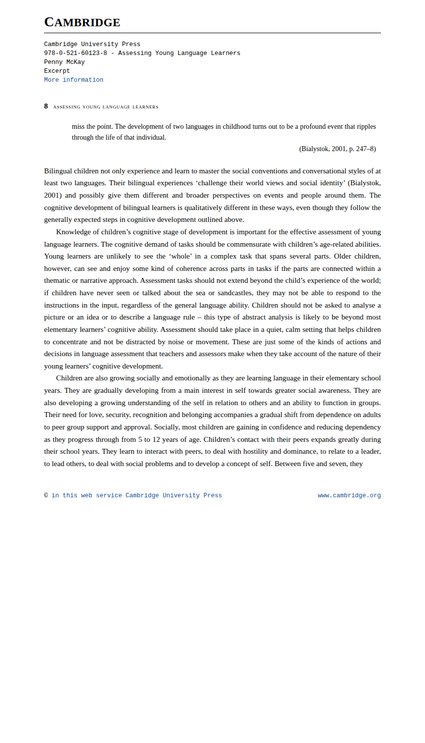CAMBRIDGE
Cambridge University Press
978-0-521-60123-8 - Assessing Young Language Learners
Penny McKay
Excerpt
More information
8assessing young language learners
miss the point. The development of two languages in childhood turns out to be a profound event that ripples through the life of that individual. (Bialystok, 2001, p. 247–8)
Bilingual children not only experience and learn to master the social conventions and conversational styles of at least two languages. Their bilingual experiences ‘challenge their world views and social identity’ (Bialystok, 2001) and possibly give them different and broader perspectives on events and people around them. The cognitive development of bilingual learners is qualitatively different in these ways, even though they follow the generally expected steps in cognitive development outlined above.
Knowledge of children’s cognitive stage of development is important for the effective assessment of young language learners. The cognitive demand of tasks should be commensurate with children’s age-related abilities. Young learners are unlikely to see the ‘whole’ in a complex task that spans several parts. Older children, however, can see and enjoy some kind of coherence across parts in tasks if the parts are connected within a thematic or narrative approach. Assessment tasks should not extend beyond the child’s experience of the world; if children have never seen or talked about the sea or sandcastles, they may not be able to respond to the instructions in the input, regardless of the general language ability. Children should not be asked to analyse a picture or an idea or to describe a language rule – this type of abstract analysis is likely to be beyond most elementary learners’ cognitive ability. Assessment should take place in a quiet, calm setting that helps children to concentrate and not be distracted by noise or movement. These are just some of the kinds of actions and decisions in language assessment that teachers and assessors make when they take account of the nature of their young learners’ cognitive development.
Children are also growing socially and emotionally as they are learning language in their elementary school years. They are gradually developing from a main interest in self towards greater social awareness. They are also developing a growing understanding of the self in relation to others and an ability to function in groups. Their need for love, security, recognition and belonging accompanies a gradual shift from dependence on adults to peer group support and approval. Socially, most children are gaining in confidence and reducing dependency as they progress through from 5 to 12 years of age. Children’s contact with their peers expands greatly during their school years. They learn to interact with peers, to deal with hostility and dominance, to relate to a leader, to lead others, to deal with social problems and to develop a concept of self. Between five and seven, they
© in this web service Cambridge University Press
www.cambridge.org